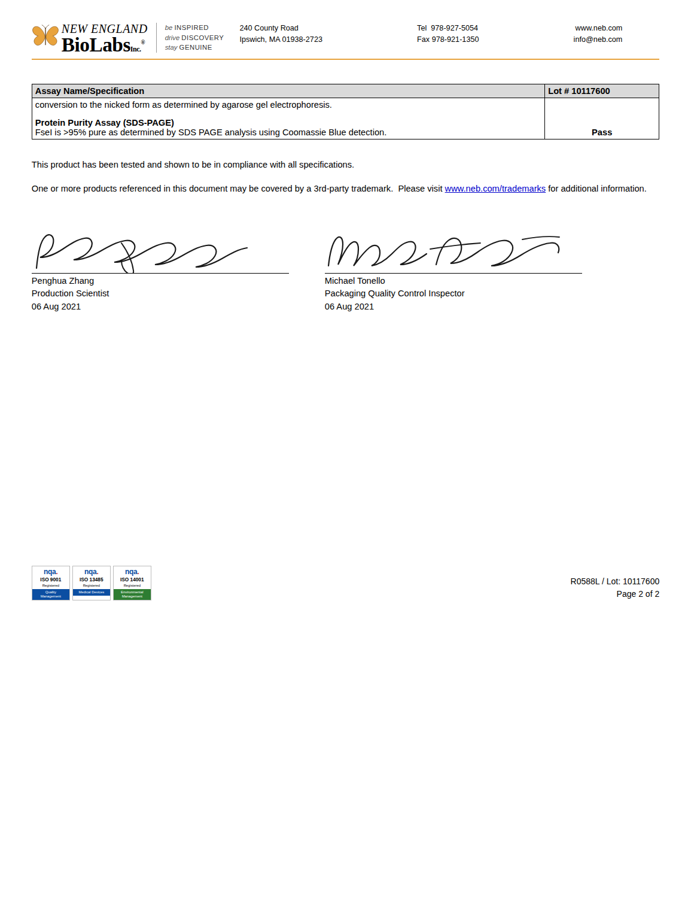NEW ENGLAND
BioLabsInc.®
be INSPIRED
drive DISCOVERY
stay GENUINE
240 County Road
Ipswich, MA 01938-2723
Tel 978-927-5054
Fax 978-921-1350
www.neb.com
info@neb.com
| Assay Name/Specification | Lot # 10117600 |
| --- | --- |
| conversion to the nicked form as determined by agarose gel electrophoresis. Protein Purity Assay (SDS-PAGE) FseI is >95% pure as determined by SDS PAGE analysis using Coomassie Blue detection. | Pass |
This product has been tested and shown to be in compliance with all specifications.
One or more products referenced in this document may be covered by a 3rd-party trademark. Please visit www.neb.com/trademarks for additional information.
Penghua Zhang
Production Scientist
06 Aug 2021
Michael Tonello
Packaging Quality Control Inspector
06 Aug 2021
nqa.
ISO 9001
Registered
Quality
Management
nqa.
ISO 13485
Registered
Medical Devices
nqa.
ISO 14001
Registered
Environmental
Management
R0588L / Lot: 10117600
Page 2 of 2